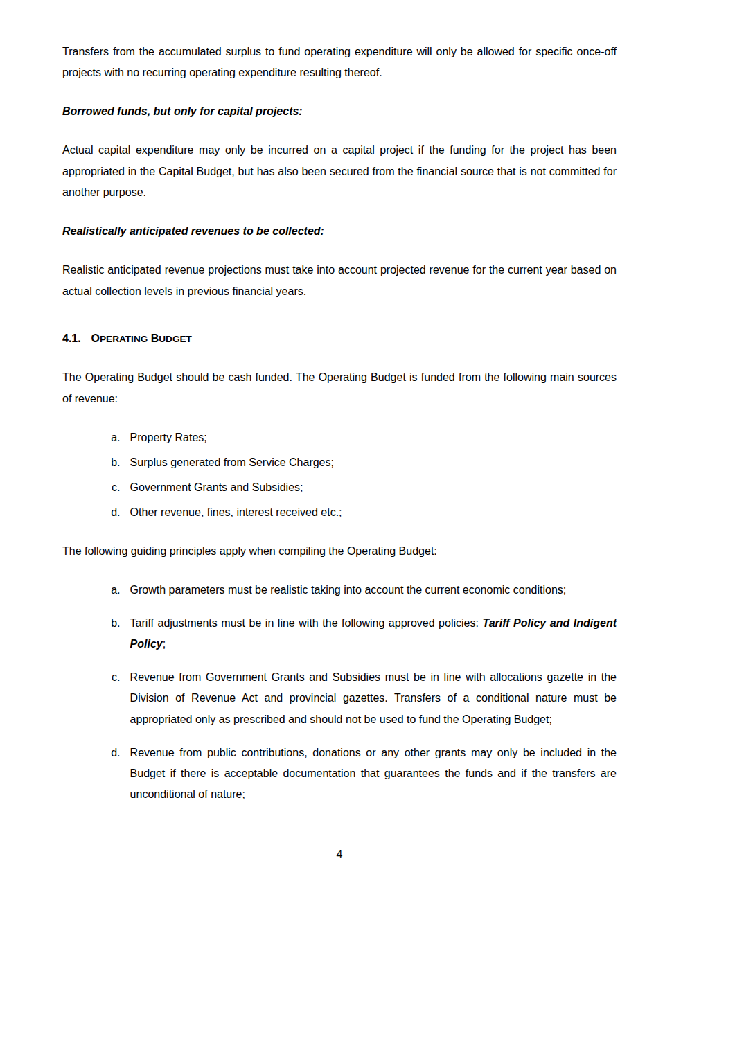Transfers from the accumulated surplus to fund operating expenditure will only be allowed for specific once-off projects with no recurring operating expenditure resulting thereof.
Borrowed funds, but only for capital projects:
Actual capital expenditure may only be incurred on a capital project if the funding for the project has been appropriated in the Capital Budget, but has also been secured from the financial source that is not committed for another purpose.
Realistically anticipated revenues to be collected:
Realistic anticipated revenue projections must take into account projected revenue for the current year based on actual collection levels in previous financial years.
4.1. OPERATING BUDGET
The Operating Budget should be cash funded. The Operating Budget is funded from the following main sources of revenue:
Property Rates;
Surplus generated from Service Charges;
Government Grants and Subsidies;
Other revenue, fines, interest received etc.;
The following guiding principles apply when compiling the Operating Budget:
Growth parameters must be realistic taking into account the current economic conditions;
Tariff adjustments must be in line with the following approved policies: Tariff Policy and Indigent Policy;
Revenue from Government Grants and Subsidies must be in line with allocations gazette in the Division of Revenue Act and provincial gazettes. Transfers of a conditional nature must be appropriated only as prescribed and should not be used to fund the Operating Budget;
Revenue from public contributions, donations or any other grants may only be included in the Budget if there is acceptable documentation that guarantees the funds and if the transfers are unconditional of nature;
4